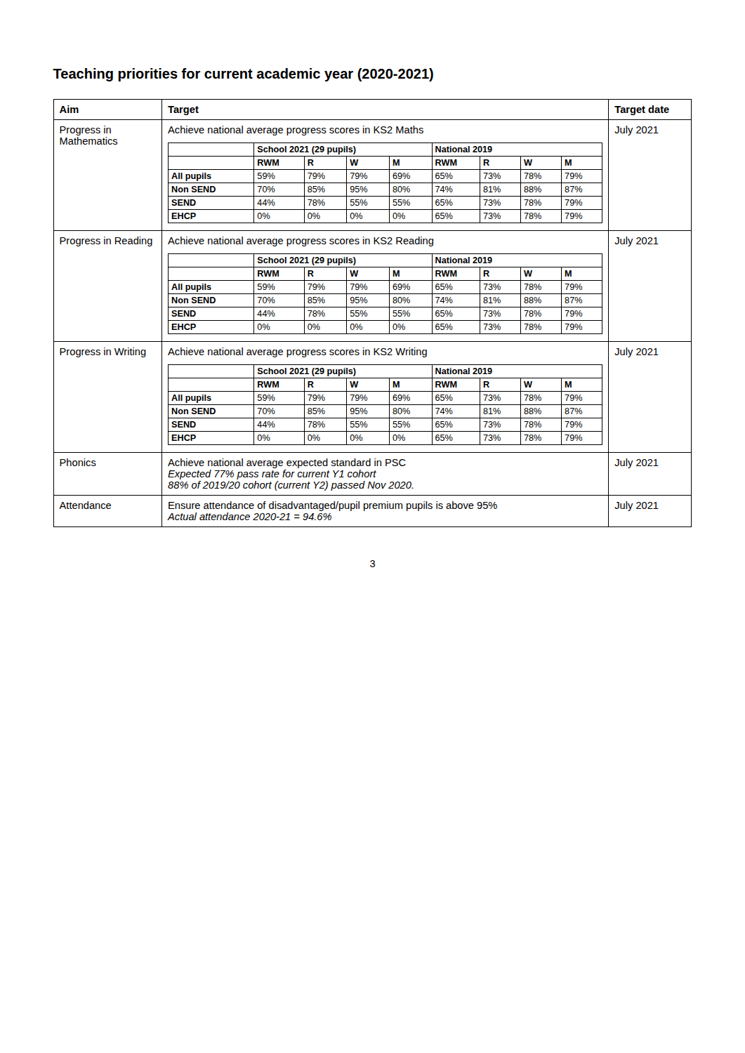Teaching priorities for current academic year (2020-2021)
| Aim | Target | Target date |
| --- | --- | --- |
| Progress in Mathematics | Achieve national average progress scores in KS2 Maths / / School 2021 (29 pupils) / National 2019 / / / RWM / R / W / M / RWM / R / W / M / / All pupils / 59% / 79% / 79% / 69% / 65% / 73% / 78% / 79% / / Non SEND / 70% / 85% / 95% / 80% / 74% / 81% / 88% / 87% / / SEND / 44% / 78% / 55% / 55% / 65% / 73% / 78% / 79% / / EHCP / 0% / 0% / 0% / 0% / 65% / 73% / 78% / 79% / | July 2021 |
| Progress in Reading | Achieve national average progress scores in KS2 Reading / / School 2021 (29 pupils) / National 2019 / / / RWM / R / W / M / RWM / R / W / M / / All pupils / 59% / 79% / 79% / 69% / 65% / 73% / 78% / 79% / / Non SEND / 70% / 85% / 95% / 80% / 74% / 81% / 88% / 87% / / SEND / 44% / 78% / 55% / 55% / 65% / 73% / 78% / 79% / / EHCP / 0% / 0% / 0% / 0% / 65% / 73% / 78% / 79% / | July 2021 |
| Progress in Writing | Achieve national average progress scores in KS2 Writing / / School 2021 (29 pupils) / National 2019 / / / RWM / R / W / M / RWM / R / W / M / / All pupils / 59% / 79% / 79% / 69% / 65% / 73% / 78% / 79% / / Non SEND / 70% / 85% / 95% / 80% / 74% / 81% / 88% / 87% / / SEND / 44% / 78% / 55% / 55% / 65% / 73% / 78% / 79% / / EHCP / 0% / 0% / 0% / 0% / 65% / 73% / 78% / 79% / | July 2021 |
| Phonics | Achieve national average expected standard in PSC Expected 77% pass rate for current Y1 cohort 88% of 2019/20 cohort (current Y2) passed Nov 2020. | July 2021 |
| Attendance | Ensure attendance of disadvantaged/pupil premium pupils is above 95% Actual attendance 2020-21 = 94.6% | July 2021 |
3